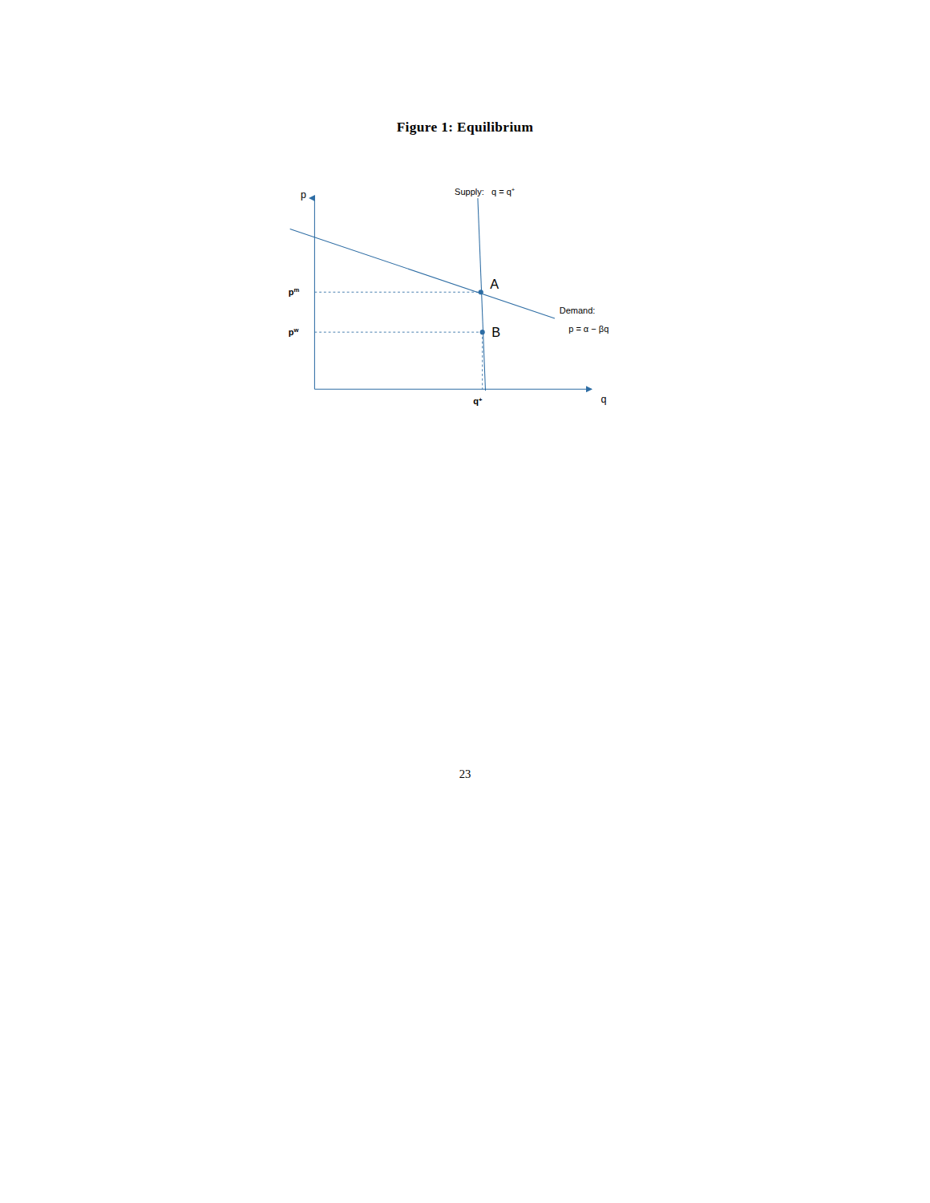Figure 1: Equilibrium
p q A B pm pw q+ Supply: q = q+ Demand: p = α − βq
23